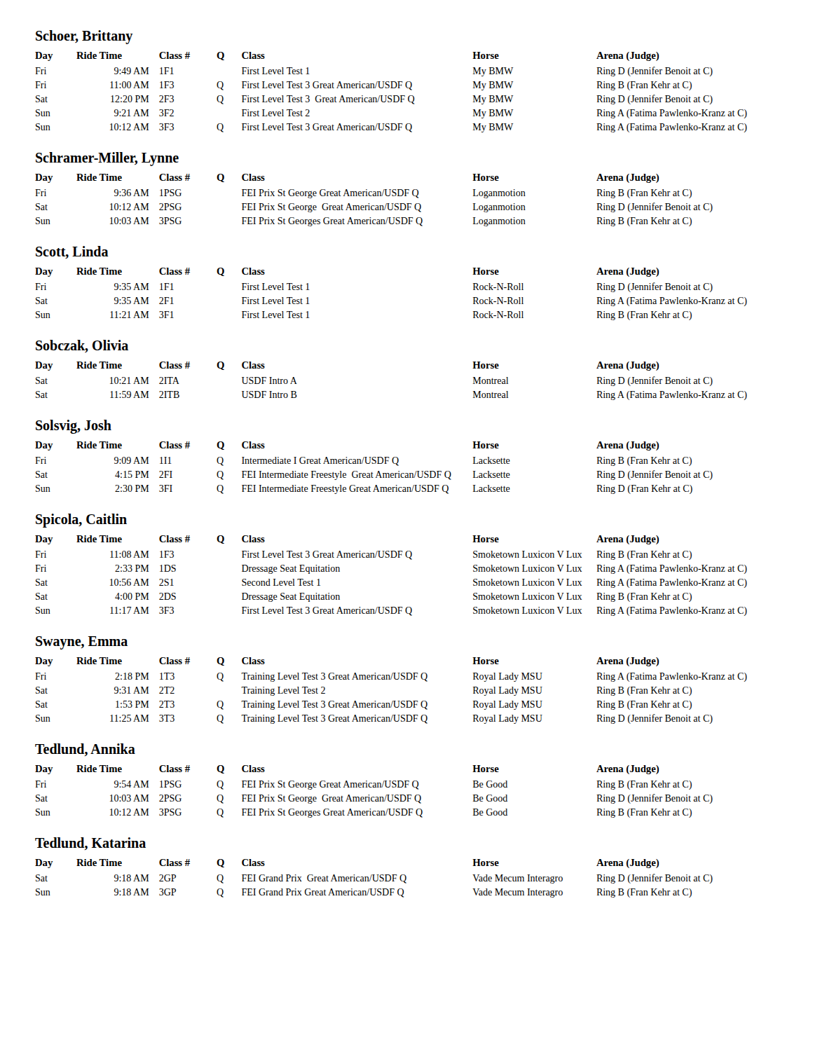Schoer, Brittany
| Day | Ride Time | Class # | Q | Class | Horse | Arena (Judge) |
| --- | --- | --- | --- | --- | --- | --- |
| Fri | 9:49 AM | 1F1 | | First Level Test 1 | My BMW | Ring D (Jennifer Benoit at C) |
| Fri | 11:00 AM | 1F3 | Q | First Level Test 3 Great American/USDF Q | My BMW | Ring B (Fran Kehr at C) |
| Sat | 12:20 PM | 2F3 | Q | First Level Test 3 Great American/USDF Q | My BMW | Ring D (Jennifer Benoit at C) |
| Sun | 9:21 AM | 3F2 | | First Level Test 2 | My BMW | Ring A (Fatima Pawlenko-Kranz at C) |
| Sun | 10:12 AM | 3F3 | Q | First Level Test 3 Great American/USDF Q | My BMW | Ring A (Fatima Pawlenko-Kranz at C) |
Schramer-Miller, Lynne
| Day | Ride Time | Class # | Q | Class | Horse | Arena (Judge) |
| --- | --- | --- | --- | --- | --- | --- |
| Fri | 9:36 AM | 1PSG | | FEI Prix St George Great American/USDF Q | Loganmotion | Ring B (Fran Kehr at C) |
| Sat | 10:12 AM | 2PSG | | FEI Prix St George Great American/USDF Q | Loganmotion | Ring D (Jennifer Benoit at C) |
| Sun | 10:03 AM | 3PSG | | FEI Prix St Georges Great American/USDF Q | Loganmotion | Ring B (Fran Kehr at C) |
Scott, Linda
| Day | Ride Time | Class # | Q | Class | Horse | Arena (Judge) |
| --- | --- | --- | --- | --- | --- | --- |
| Fri | 9:35 AM | 1F1 | | First Level Test 1 | Rock-N-Roll | Ring D (Jennifer Benoit at C) |
| Sat | 9:35 AM | 2F1 | | First Level Test 1 | Rock-N-Roll | Ring A (Fatima Pawlenko-Kranz at C) |
| Sun | 11:21 AM | 3F1 | | First Level Test 1 | Rock-N-Roll | Ring B (Fran Kehr at C) |
Sobczak, Olivia
| Day | Ride Time | Class # | Q | Class | Horse | Arena (Judge) |
| --- | --- | --- | --- | --- | --- | --- |
| Sat | 10:21 AM | 2ITA | | USDF Intro A | Montreal | Ring D (Jennifer Benoit at C) |
| Sat | 11:59 AM | 2ITB | | USDF Intro B | Montreal | Ring A (Fatima Pawlenko-Kranz at C) |
Solsvig, Josh
| Day | Ride Time | Class # | Q | Class | Horse | Arena (Judge) |
| --- | --- | --- | --- | --- | --- | --- |
| Fri | 9:09 AM | 1I1 | Q | Intermediate I Great American/USDF Q | Lacksette | Ring B (Fran Kehr at C) |
| Sat | 4:15 PM | 2FI | Q | FEI Intermediate Freestyle Great American/USDF Q | Lacksette | Ring D (Jennifer Benoit at C) |
| Sun | 2:30 PM | 3FI | Q | FEI Intermediate Freestyle Great American/USDF Q | Lacksette | Ring D (Fran Kehr at C) |
Spicola, Caitlin
| Day | Ride Time | Class # | Q | Class | Horse | Arena (Judge) |
| --- | --- | --- | --- | --- | --- | --- |
| Fri | 11:08 AM | 1F3 | | First Level Test 3 Great American/USDF Q | Smoketown Luxicon V Lux | Ring B (Fran Kehr at C) |
| Fri | 2:33 PM | 1DS | | Dressage Seat Equitation | Smoketown Luxicon V Lux | Ring A (Fatima Pawlenko-Kranz at C) |
| Sat | 10:56 AM | 2S1 | | Second Level Test 1 | Smoketown Luxicon V Lux | Ring A (Fatima Pawlenko-Kranz at C) |
| Sat | 4:00 PM | 2DS | | Dressage Seat Equitation | Smoketown Luxicon V Lux | Ring B (Fran Kehr at C) |
| Sun | 11:17 AM | 3F3 | | First Level Test 3 Great American/USDF Q | Smoketown Luxicon V Lux | Ring A (Fatima Pawlenko-Kranz at C) |
Swayne, Emma
| Day | Ride Time | Class # | Q | Class | Horse | Arena (Judge) |
| --- | --- | --- | --- | --- | --- | --- |
| Fri | 2:18 PM | 1T3 | Q | Training Level Test 3 Great American/USDF Q | Royal Lady MSU | Ring A (Fatima Pawlenko-Kranz at C) |
| Sat | 9:31 AM | 2T2 | | Training Level Test 2 | Royal Lady MSU | Ring B (Fran Kehr at C) |
| Sat | 1:53 PM | 2T3 | Q | Training Level Test 3 Great American/USDF Q | Royal Lady MSU | Ring B (Fran Kehr at C) |
| Sun | 11:25 AM | 3T3 | Q | Training Level Test 3 Great American/USDF Q | Royal Lady MSU | Ring D (Jennifer Benoit at C) |
Tedlund, Annika
| Day | Ride Time | Class # | Q | Class | Horse | Arena (Judge) |
| --- | --- | --- | --- | --- | --- | --- |
| Fri | 9:54 AM | 1PSG | Q | FEI Prix St George Great American/USDF Q | Be Good | Ring B (Fran Kehr at C) |
| Sat | 10:03 AM | 2PSG | Q | FEI Prix St George Great American/USDF Q | Be Good | Ring D (Jennifer Benoit at C) |
| Sun | 10:12 AM | 3PSG | Q | FEI Prix St Georges Great American/USDF Q | Be Good | Ring B (Fran Kehr at C) |
Tedlund, Katarina
| Day | Ride Time | Class # | Q | Class | Horse | Arena (Judge) |
| --- | --- | --- | --- | --- | --- | --- |
| Sat | 9:18 AM | 2GP | Q | FEI Grand Prix Great American/USDF Q | Vade Mecum Interagro | Ring D (Jennifer Benoit at C) |
| Sun | 9:18 AM | 3GP | Q | FEI Grand Prix Great American/USDF Q | Vade Mecum Interagro | Ring B (Fran Kehr at C) |